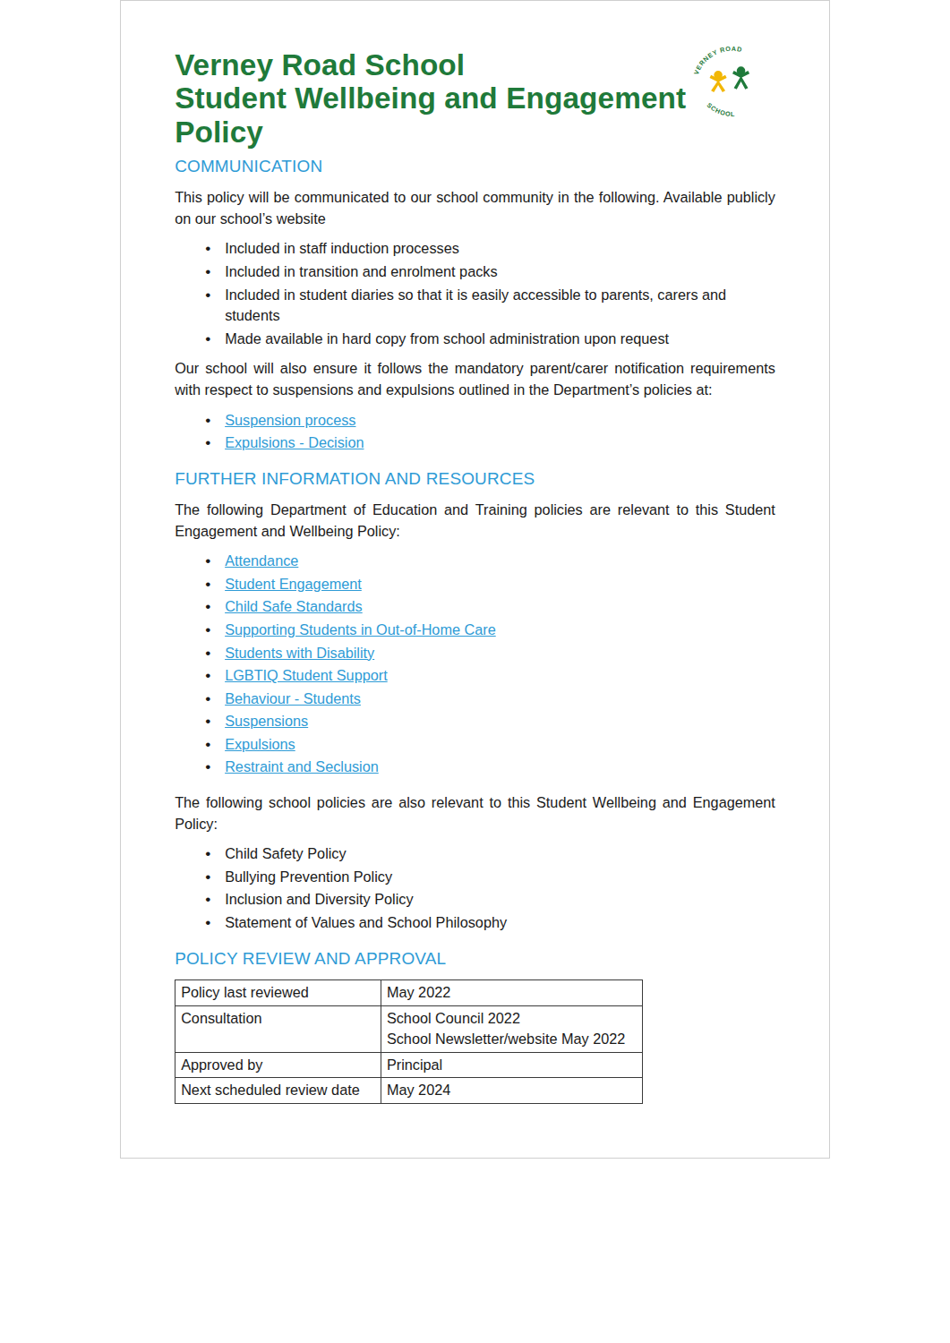Verney Road School Student Wellbeing and Engagement Policy
VERNEY ROAD SCHOOL
COMMUNICATION
This policy will be communicated to our school community in the following. Available publicly on our school’s website
Included in staff induction processes
Included in transition and enrolment packs
Included in student diaries so that it is easily accessible to parents, carers and students
Made available in hard copy from school administration upon request
Our school will also ensure it follows the mandatory parent/carer notification requirements with respect to suspensions and expulsions outlined in the Department’s policies at:
Suspension process
Expulsions - Decision
FURTHER INFORMATION AND RESOURCES
The following Department of Education and Training policies are relevant to this Student Engagement and Wellbeing Policy:
Attendance
Student Engagement
Child Safe Standards
Supporting Students in Out-of-Home Care
Students with Disability
LGBTIQ Student Support
Behaviour - Students
Suspensions
Expulsions
Restraint and Seclusion
The following school policies are also relevant to this Student Wellbeing and Engagement Policy:
Child Safety Policy
Bullying Prevention Policy
Inclusion and Diversity Policy
Statement of Values and School Philosophy
POLICY REVIEW AND APPROVAL
| Policy last reviewed | May 2022 |
| Consultation | School Council 2022 School Newsletter/website May 2022 |
| Approved by | Principal |
| Next scheduled review date | May 2024 |